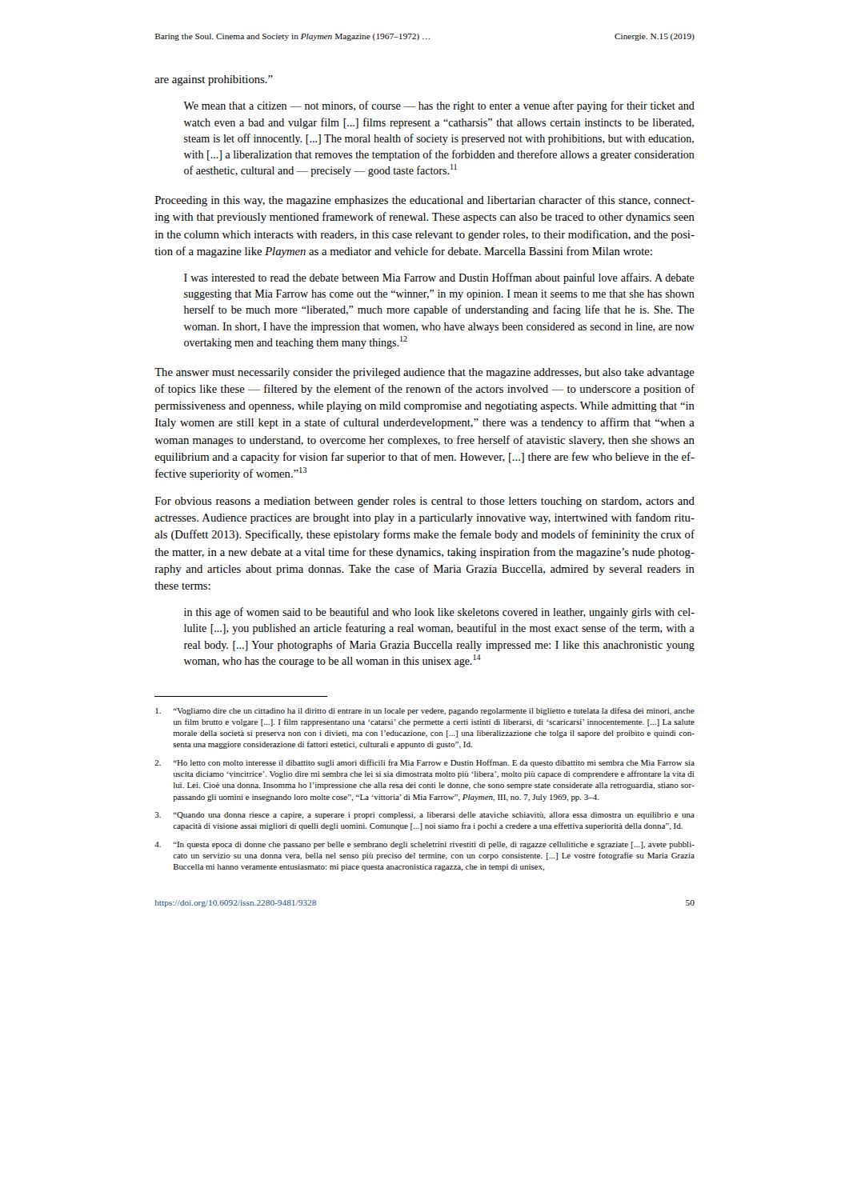Baring the Soul. Cinema and Society in Playmen Magazine (1967–1972) … Cinergie. N.15 (2019)
are against prohibitions.”
We mean that a citizen — not minors, of course — has the right to enter a venue after paying for their ticket and watch even a bad and vulgar film [...] films represent a “catharsis” that allows certain instincts to be liberated, steam is let off innocently. [...] The moral health of society is preserved not with prohibitions, but with education, with [...] a liberalization that removes the temptation of the forbidden and therefore allows a greater consideration of aesthetic, cultural and — precisely — good taste factors.11
Proceeding in this way, the magazine emphasizes the educational and libertarian character of this stance, connecting with that previously mentioned framework of renewal. These aspects can also be traced to other dynamics seen in the column which interacts with readers, in this case relevant to gender roles, to their modification, and the position of a magazine like Playmen as a mediator and vehicle for debate. Marcella Bassini from Milan wrote:
I was interested to read the debate between Mia Farrow and Dustin Hoffman about painful love affairs. A debate suggesting that Mia Farrow has come out the “winner,” in my opinion. I mean it seems to me that she has shown herself to be much more “liberated,” much more capable of understanding and facing life that he is. She. The woman. In short, I have the impression that women, who have always been considered as second in line, are now overtaking men and teaching them many things.12
The answer must necessarily consider the privileged audience that the magazine addresses, but also take advantage of topics like these — filtered by the element of the renown of the actors involved — to underscore a position of permissiveness and openness, while playing on mild compromise and negotiating aspects. While admitting that “in Italy women are still kept in a state of cultural underdevelopment,” there was a tendency to affirm that “when a woman manages to understand, to overcome her complexes, to free herself of atavistic slavery, then she shows an equilibrium and a capacity for vision far superior to that of men. However, [...] there are few who believe in the effective superiority of women.”13
For obvious reasons a mediation between gender roles is central to those letters touching on stardom, actors and actresses. Audience practices are brought into play in a particularly innovative way, intertwined with fandom rituals (Duffett 2013). Specifically, these epistolary forms make the female body and models of femininity the crux of the matter, in a new debate at a vital time for these dynamics, taking inspiration from the magazine’s nude photography and articles about prima donnas. Take the case of Maria Grazia Buccella, admired by several readers in these terms:
in this age of women said to be beautiful and who look like skeletons covered in leather, ungainly girls with cellulite [...], you published an article featuring a real woman, beautiful in the most exact sense of the term, with a real body. [...] Your photographs of Maria Grazia Buccella really impressed me: I like this anachronistic young woman, who has the courage to be all woman in this unisex age.14
“Vogliamo dire che un cittadino ha il diritto di entrare in un locale per vedere, pagando regolarmente il biglietto e tutelata la difesa dei minori, anche un film brutto e volgare [...]. I film rappresentano una ‘catarsi’ che permette a certi istinti di liberarsi, di ‘scaricarsi’ innocentemente. [...] La salute morale della società si preserva non con i divieti, ma con l’educazione, con [...] una liberalizzazione che tolga il sapore del proibito e quindi consenta una maggiore considerazione di fattori estetici, culturali e appunto di gusto”, Id.
“Ho letto con molto interesse il dibattito sugli amori difficili fra Mia Farrow e Dustin Hoffman. E da questo dibattito mi sembra che Mia Farrow sia uscita diciamo ‘vincitrice’. Voglio dire mi sembra che lei si sia dimostrata molto più ‘libera’, molto più capace di comprendere e affrontare la vita di lui. Lei. Cioè una donna. Insomma ho l’impressione che alla resa dei conti le donne, che sono sempre state considerate alla retroguardia, stiano sorpassando gli uomini e insegnando loro molte cose”, “La ‘vittoria’ di Mia Farrow”, Playmen, III, no. 7, July 1969, pp. 3–4.
“Quando una donna riesce a capire, a superare i propri complessi, a liberarsi delle ataviche schiavitù, allora essa dimostra un equilibrio e una capacità di visione assai migliori di quelli degli uomini. Comunque [...] noi siamo fra i pochi a credere a una effettiva superiorità della donna”, Id.
“In questa epoca di donne che passano per belle e sembrano degli scheletrini rivestiti di pelle, di ragazze cellulitiche e sgraziate [...], avete pubblicato un servizio su una donna vera, bella nel senso più preciso del termine, con un corpo consistente. [...] Le vostre fotografie su Maria Grazia Buccella mi hanno veramente entusiasmato: mi piace questa anacronistica ragazza, che in tempi di unisex,
https://doi.org/10.6092/issn.2280-9481/9328 50